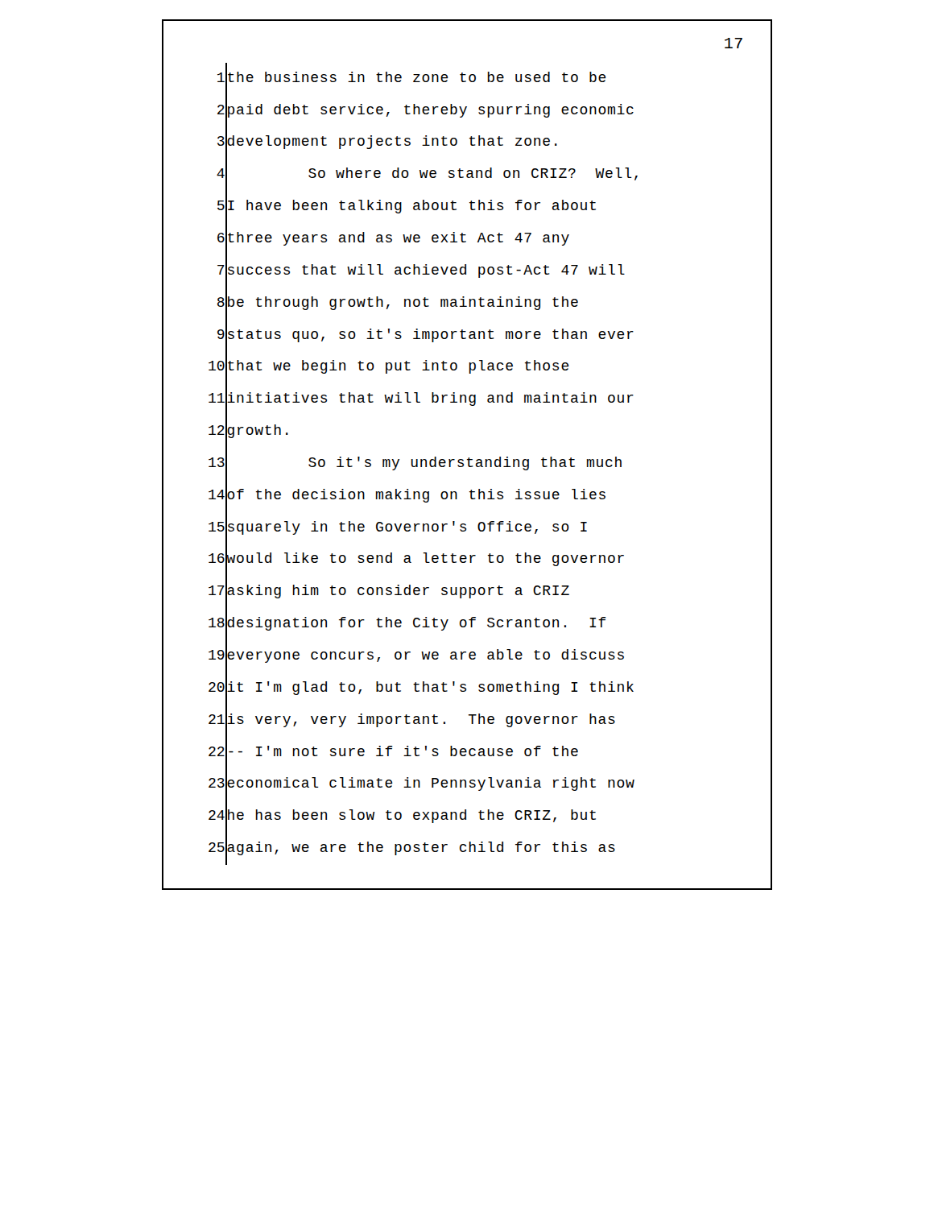17
| 1 | the business in the zone to be used to be |
| 2 | paid debt service, thereby spurring economic |
| 3 | development projects into that zone. |
| 4 | So where do we stand on CRIZ? Well, |
| 5 | I have been talking about this for about |
| 6 | three years and as we exit Act 47 any |
| 7 | success that will achieved post-Act 47 will |
| 8 | be through growth, not maintaining the |
| 9 | status quo, so it's important more than ever |
| 10 | that we begin to put into place those |
| 11 | initiatives that will bring and maintain our |
| 12 | growth. |
| 13 | So it's my understanding that much |
| 14 | of the decision making on this issue lies |
| 15 | squarely in the Governor's Office, so I |
| 16 | would like to send a letter to the governor |
| 17 | asking him to consider support a CRIZ |
| 18 | designation for the City of Scranton. If |
| 19 | everyone concurs, or we are able to discuss |
| 20 | it I'm glad to, but that's something I think |
| 21 | is very, very important. The governor has |
| 22 | -- I'm not sure if it's because of the |
| 23 | economical climate in Pennsylvania right now |
| 24 | he has been slow to expand the CRIZ, but |
| 25 | again, we are the poster child for this as |